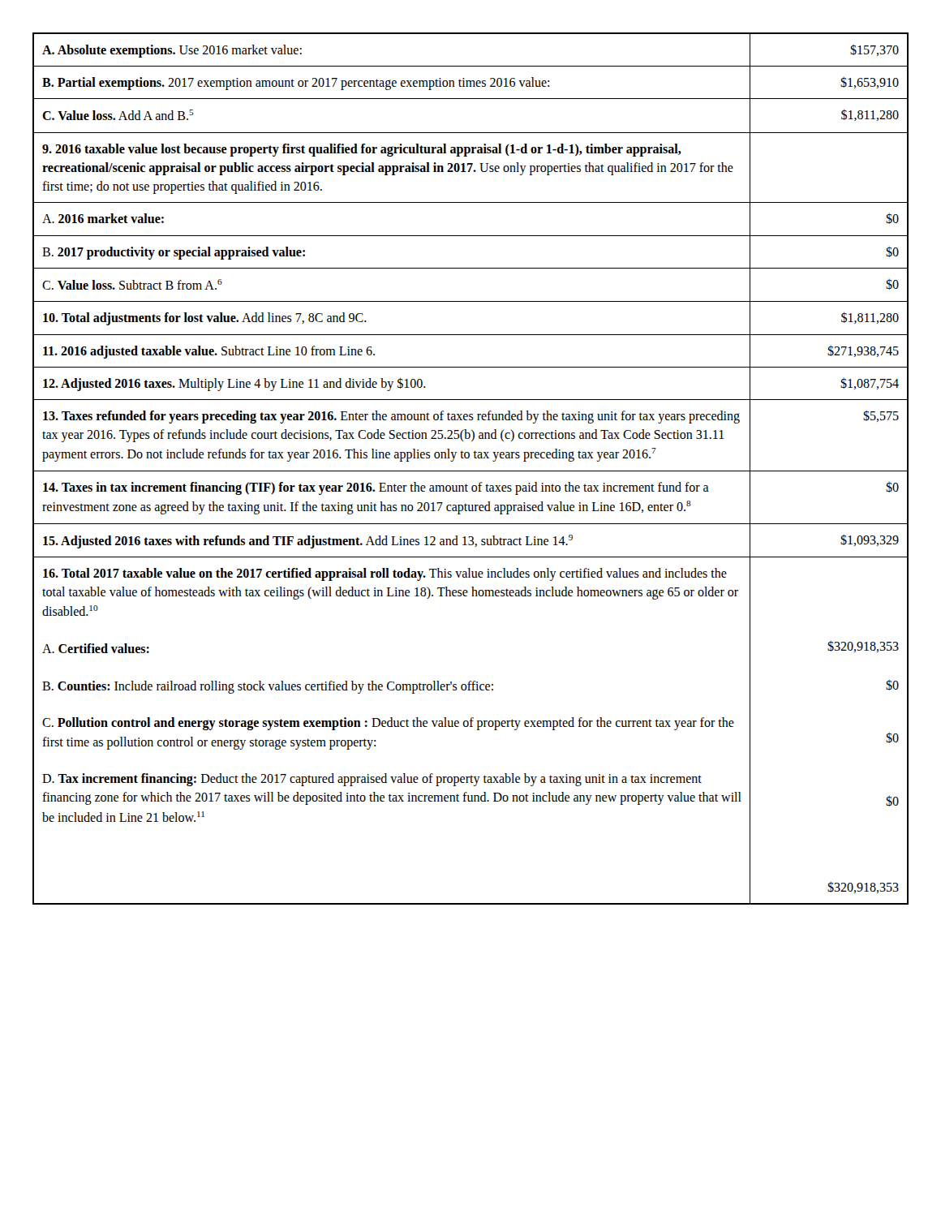| A. Absolute exemptions. Use 2016 market value: | $157,370 |
| B. Partial exemptions. 2017 exemption amount or 2017 percentage exemption times 2016 value: | $1,653,910 |
| C. Value loss. Add A and B. 5 | $1,811,280 |
| 9. 2016 taxable value lost because property first qualified for agricultural appraisal (1-d or 1-d-1), timber appraisal, recreational/scenic appraisal or public access airport special appraisal in 2017. Use only properties that qualified in 2017 for the first time; do not use properties that qualified in 2016. | |
| A. 2016 market value: | $0 |
| B. 2017 productivity or special appraised value: | $0 |
| C. Value loss. Subtract B from A. 6 | $0 |
| 10. Total adjustments for lost value. Add lines 7, 8C and 9C. | $1,811,280 |
| 11. 2016 adjusted taxable value. Subtract Line 10 from Line 6. | $271,938,745 |
| 12. Adjusted 2016 taxes. Multiply Line 4 by Line 11 and divide by $100. | $1,087,754 |
| 13. Taxes refunded for years preceding tax year 2016. Enter the amount of taxes refunded by the taxing unit for tax years preceding tax year 2016. Types of refunds include court decisions, Tax Code Section 25.25(b) and (c) corrections and Tax Code Section 31.11 payment errors. Do not include refunds for tax year 2016. This line applies only to tax years preceding tax year 2016. 7 | $5,575 |
| 14. Taxes in tax increment financing (TIF) for tax year 2016. Enter the amount of taxes paid into the tax increment fund for a reinvestment zone as agreed by the taxing unit. If the taxing unit has no 2017 captured appraised value in Line 16D, enter 0. 8 | $0 |
| 15. Adjusted 2016 taxes with refunds and TIF adjustment. Add Lines 12 and 13, subtract Line 14. 9 | $1,093,329 |
| 16. Total 2017 taxable value on the 2017 certified appraisal roll today. This value includes only certified values and includes the total taxable value of homesteads with tax ceilings (will deduct in Line 18). These homesteads include homeowners age 65 or older or disabled. 10 A. Certified values: B. Counties: Include railroad rolling stock values certified by the Comptroller's office: C. Pollution control and energy storage system exemption : Deduct the value of property exempted for the current tax year for the first time as pollution control or energy storage system property: D. Tax increment financing: Deduct the 2017 captured appraised value of property taxable by a taxing unit in a tax increment financing zone for which the 2017 taxes will be deposited into the tax increment fund. Do not include any new property value that will be included in Line 21 below. 11 | $320,918,353 $0 $0 $0 $320,918,353 |